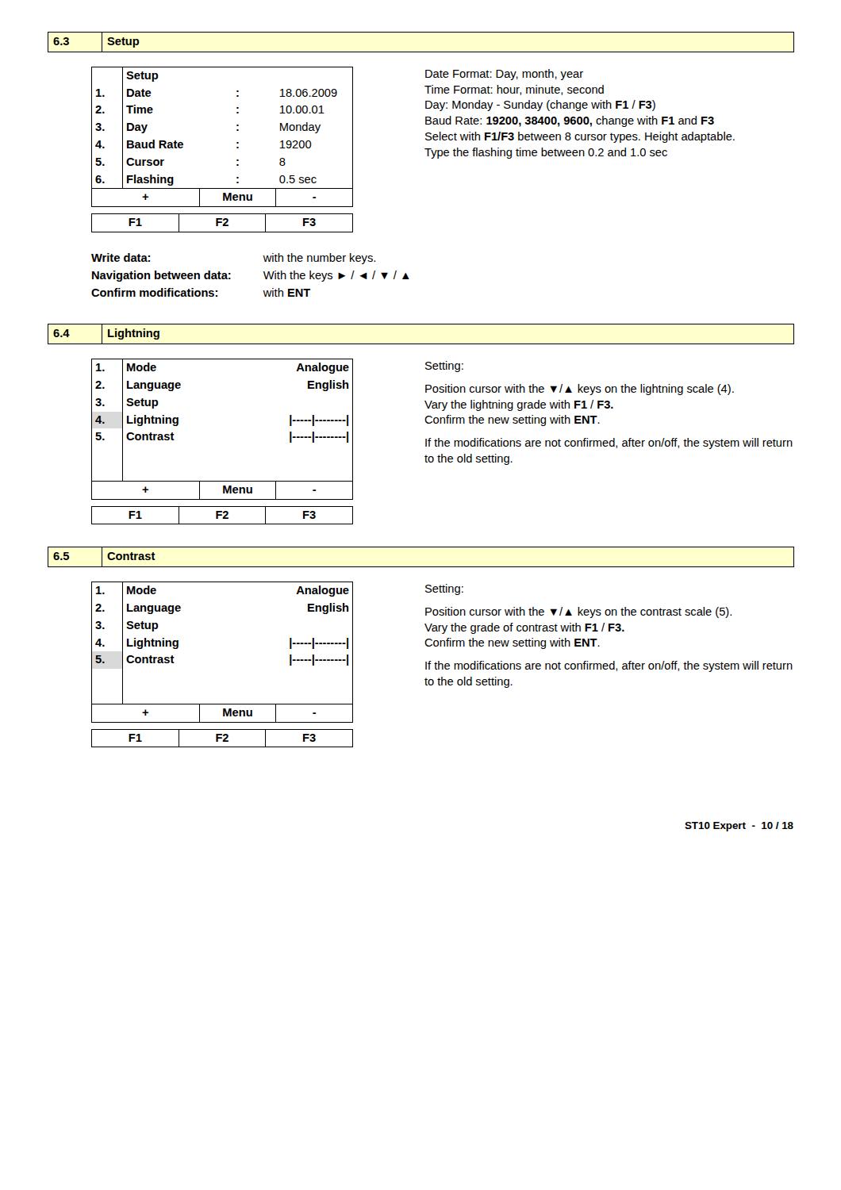6.3
Setup
| | Setup |
| 1. | Date | : | 18.06.2009 |
| 2. | Time | : | 10.00.01 |
| 3. | Day | : | Monday |
| 4. | Baud Rate | : | 19200 |
| 5. | Cursor | : | 8 |
| 6. | Flashing | : | 0.5 sec |
| + | Menu | - |
| F1 | F2 | F3 |
Date Format: Day, month, year
Time Format: hour, minute, second
Day: Monday - Sunday (change with F1 / F3)
Baud Rate: 19200, 38400, 9600, change with F1 and F3
Select with F1/F3 between 8 cursor types. Height adaptable.
Type the flashing time between 0.2 and 1.0 sec
| Write data: | with the number keys. |
| Navigation between data: | With the keys ► / ◄ / ▼ / ▲ |
| Confirm modifications: | with ENT |
6.4
Lightning
| 1. | Mode | Analogue |
| 2. | Language | English |
| 3. | Setup |
| 4. | Lightning | /-----/--------/ |
| 5. | Contrast | /-----/--------/ |
| + | Menu | - |
| F1 | F2 | F3 |
Setting:
Position cursor with the ▼/▲ keys on the lightning scale (4).
Vary the lightning grade with F1 / F3.
Confirm the new setting with ENT.
If the modifications are not confirmed, after on/off, the system will return to the old setting.
6.5
Contrast
| 1. | Mode | Analogue |
| 2. | Language | English |
| 3. | Setup |
| 4. | Lightning | /-----/--------/ |
| 5. | Contrast | /-----/--------/ |
| + | Menu | - |
| F1 | F2 | F3 |
Setting:
Position cursor with the ▼/▲ keys on the contrast scale (5).
Vary the grade of contrast with F1 / F3.
Confirm the new setting with ENT.
If the modifications are not confirmed, after on/off, the system will return to the old setting.
ST10 Expert - 10 / 18